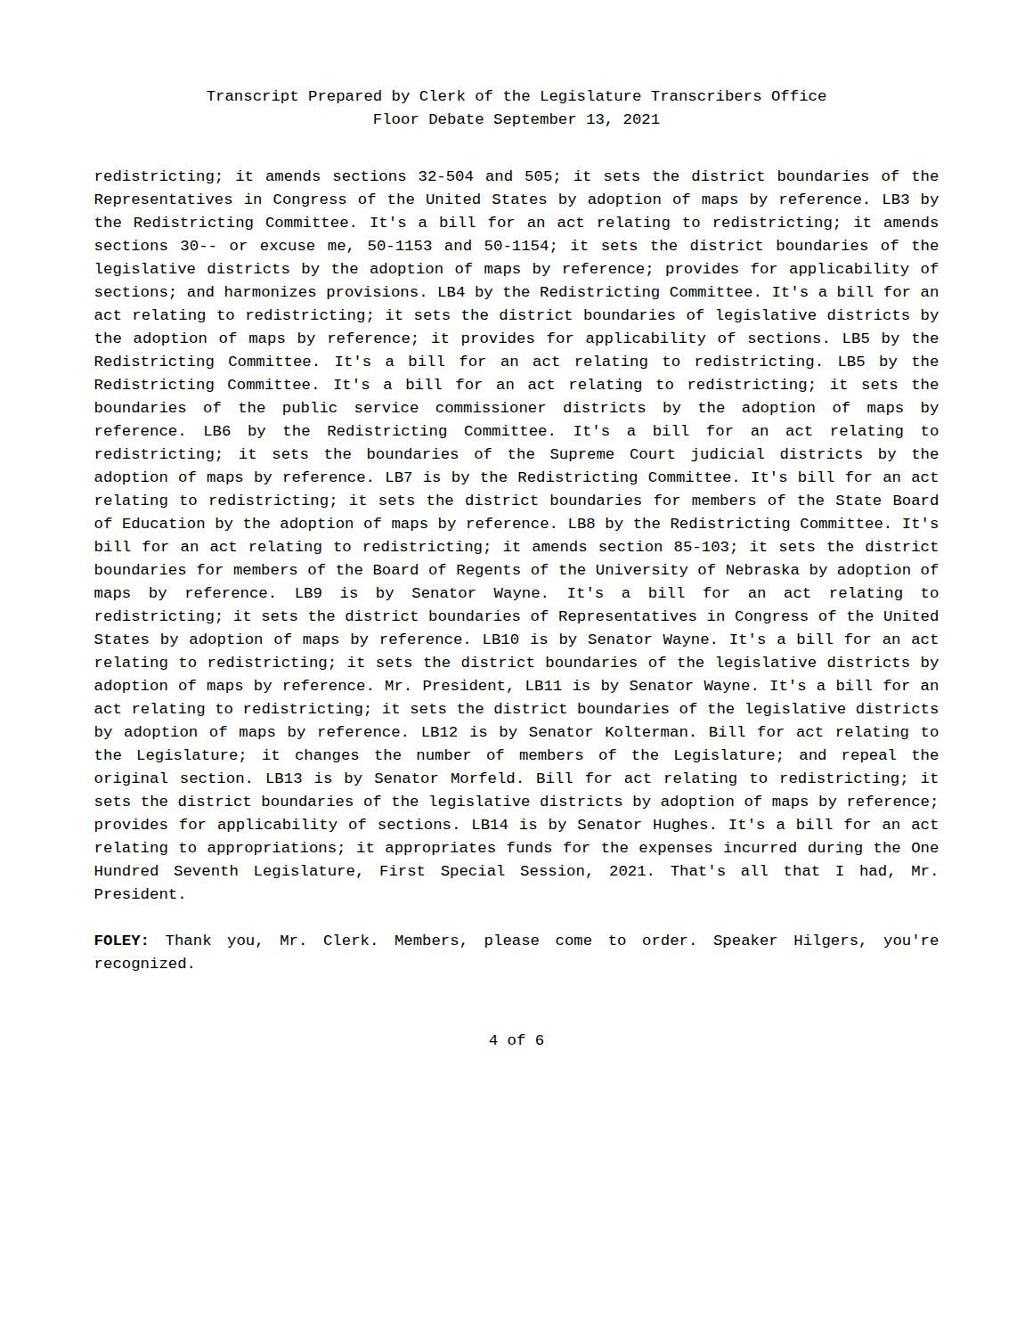Transcript Prepared by Clerk of the Legislature Transcribers Office
Floor Debate September 13, 2021
redistricting; it amends sections 32-504 and 505; it sets the district boundaries of the Representatives in Congress of the United States by adoption of maps by reference. LB3 by the Redistricting Committee. It's a bill for an act relating to redistricting; it amends sections 30-- or excuse me, 50-1153 and 50-1154; it sets the district boundaries of the legislative districts by the adoption of maps by reference; provides for applicability of sections; and harmonizes provisions. LB4 by the Redistricting Committee. It's a bill for an act relating to redistricting; it sets the district boundaries of legislative districts by the adoption of maps by reference; it provides for applicability of sections. LB5 by the Redistricting Committee. It's a bill for an act relating to redistricting. LB5 by the Redistricting Committee. It's a bill for an act relating to redistricting; it sets the boundaries of the public service commissioner districts by the adoption of maps by reference. LB6 by the Redistricting Committee. It's a bill for an act relating to redistricting; it sets the boundaries of the Supreme Court judicial districts by the adoption of maps by reference. LB7 is by the Redistricting Committee. It's bill for an act relating to redistricting; it sets the district boundaries for members of the State Board of Education by the adoption of maps by reference. LB8 by the Redistricting Committee. It's bill for an act relating to redistricting; it amends section 85-103; it sets the district boundaries for members of the Board of Regents of the University of Nebraska by adoption of maps by reference. LB9 is by Senator Wayne. It's a bill for an act relating to redistricting; it sets the district boundaries of Representatives in Congress of the United States by adoption of maps by reference. LB10 is by Senator Wayne. It's a bill for an act relating to redistricting; it sets the district boundaries of the legislative districts by adoption of maps by reference. Mr. President, LB11 is by Senator Wayne. It's a bill for an act relating to redistricting; it sets the district boundaries of the legislative districts by adoption of maps by reference. LB12 is by Senator Kolterman. Bill for act relating to the Legislature; it changes the number of members of the Legislature; and repeal the original section. LB13 is by Senator Morfeld. Bill for act relating to redistricting; it sets the district boundaries of the legislative districts by adoption of maps by reference; provides for applicability of sections. LB14 is by Senator Hughes. It's a bill for an act relating to appropriations; it appropriates funds for the expenses incurred during the One Hundred Seventh Legislature, First Special Session, 2021. That's all that I had, Mr. President.
FOLEY: Thank you, Mr. Clerk. Members, please come to order. Speaker Hilgers, you're recognized.
4 of 6